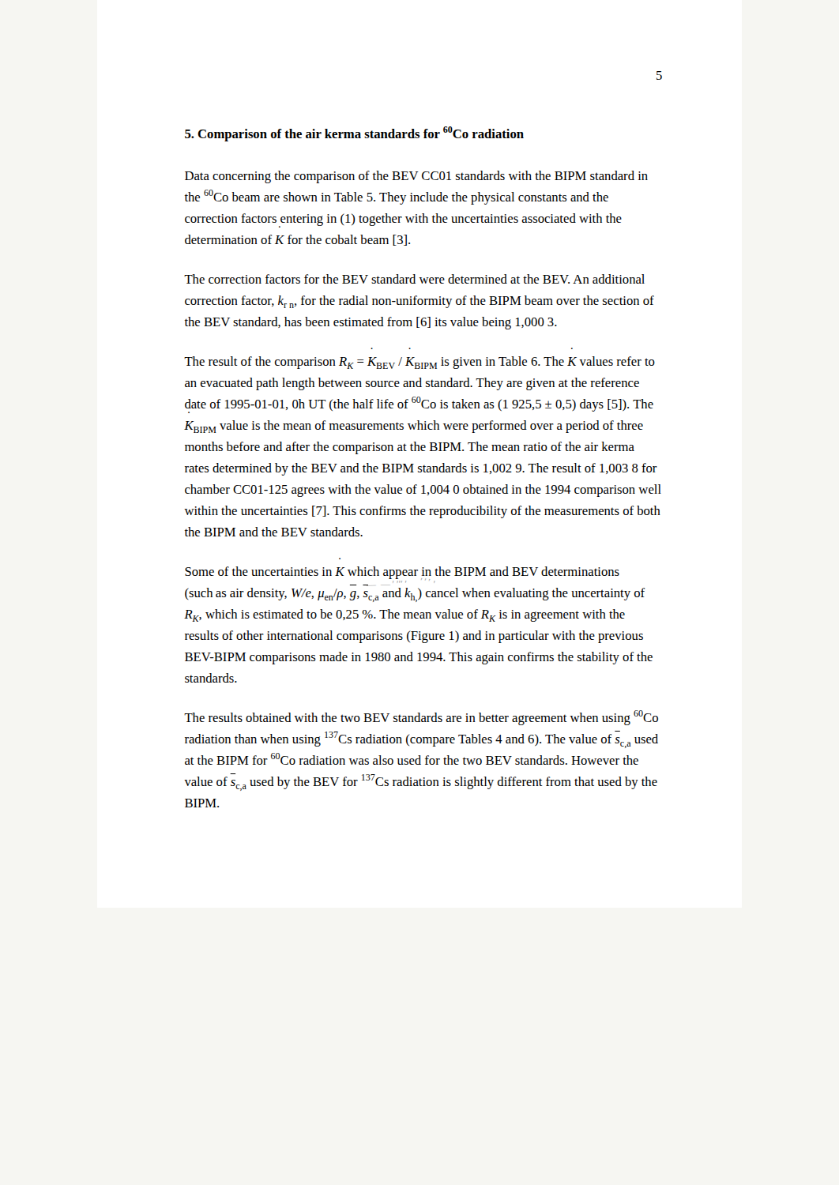5
5. Comparison of the air kerma standards for 60Co radiation
Data concerning the comparison of the BEV CC01 standards with the BIPM standard in the 60Co beam are shown in Table 5. They include the physical constants and the correction factors entering in (1) together with the uncertainties associated with the determination of K for the cobalt beam [3].
The correction factors for the BEV standard were determined at the BEV. An additional correction factor, kr n, for the radial non-uniformity of the BIPM beam over the section of the BEV standard, has been estimated from [6] its value being 1,000 3.
The result of the comparison RK = KBEV / KBIPM is given in Table 6. The K values refer to an evacuated path length between source and standard. They are given at the reference date of 1995-01-01, 0h UT (the half life of 60Co is taken as (1 925,5 ± 0,5) days [5]). The KBIPM value is the mean of measurements which were performed over a period of three months before and after the comparison at the BIPM. The mean ratio of the air kerma rates determined by the BEV and the BIPM standards is 1,002 9. The result of 1,003 8 for chamber CC01-125 agrees with the value of 1,004 0 obtained in the 1994 comparison well within the uncertainties [7]. This confirms the reproducibility of the measurements of both the BIPM and the BEV standards.
Some of the uncertainties in K which appear in the BIPM and BEV determinations (such as air density, W/e, μen/ρ, g, sc,a and kh,) cancel when evaluating the uncertainty of RK, which is estimated to be 0,25 %. The mean value of RK is in agreement with the results of other international comparisons (Figure 1) and in particular with the previous BEV-BIPM comparisons made in 1980 and 1994. This again confirms the stability of the standards.
The results obtained with the two BEV standards are in better agreement when using 60Co radiation than when using 137Cs radiation (compare Tables 4 and 6). The value of sc,a used at the BIPM for 60Co radiation was also used for the two BEV standards. However the value of sc,a used by the BEV for 137Cs radiation is slightly different from that used by the BIPM.
— — ′ ′′′ ′′ ′ ′′